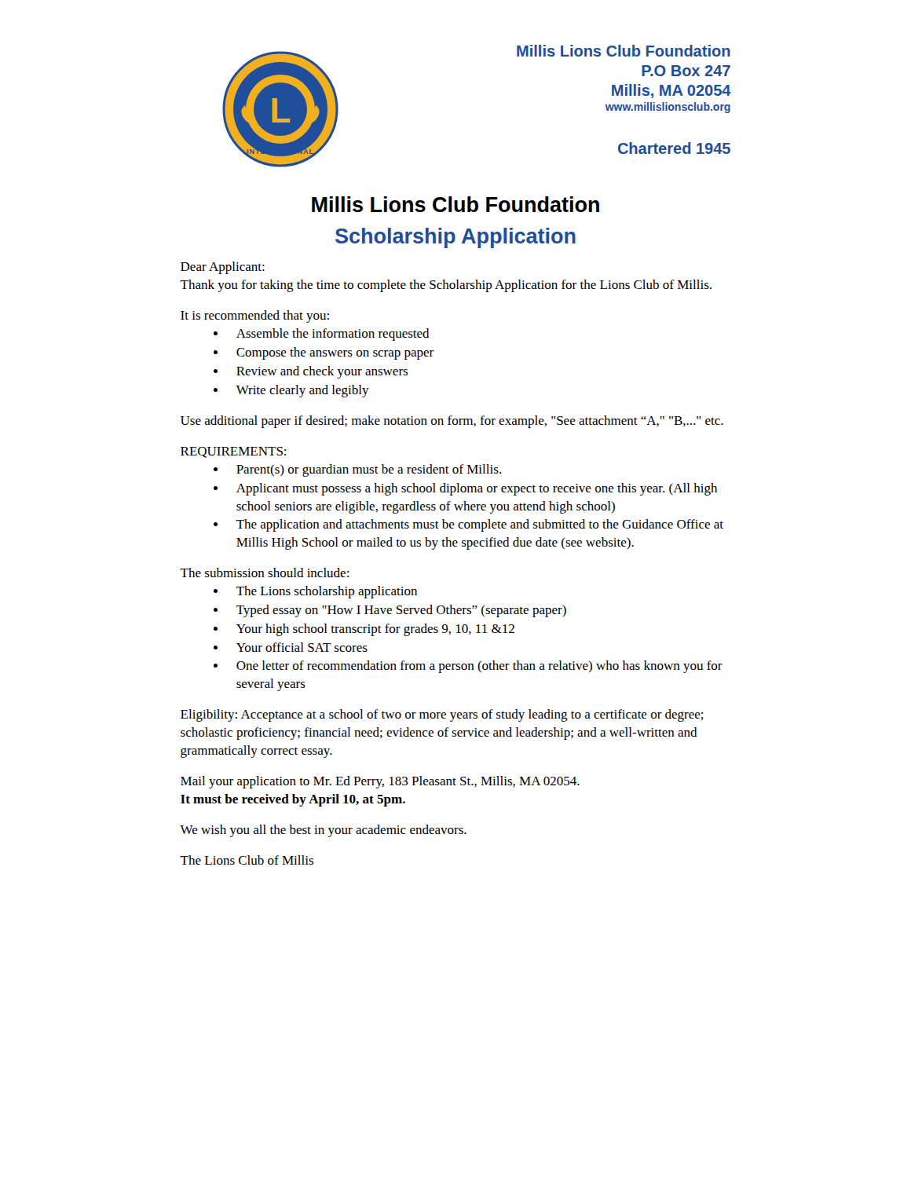L LIONS INTERNATIONAL
Millis Lions Club Foundation
P.O Box 247
Millis, MA 02054
www.millislionsclub.org
Chartered 1945
Millis Lions Club Foundation
Scholarship Application
Dear Applicant:
Thank you for taking the time to complete the Scholarship Application for the Lions Club of Millis.
It is recommended that you:
Assemble the information requested
Compose the answers on scrap paper
Review and check your answers
Write clearly and legibly
Use additional paper if desired; make notation on form, for example, "See attachment “A," "B,..." etc.
REQUIREMENTS:
Parent(s) or guardian must be a resident of Millis.
Applicant must possess a high school diploma or expect to receive one this year. (All high school seniors are eligible, regardless of where you attend high school)
The application and attachments must be complete and submitted to the Guidance Office at Millis High School or mailed to us by the specified due date (see website).
The submission should include:
The Lions scholarship application
Typed essay on "How I Have Served Others” (separate paper)
Your high school transcript for grades 9, 10, 11 &12
Your official SAT scores
One letter of recommendation from a person (other than a relative) who has known you for several years
Eligibility: Acceptance at a school of two or more years of study leading to a certificate or degree; scholastic proficiency; financial need; evidence of service and leadership; and a well-written and grammatically correct essay.
Mail your application to Mr. Ed Perry, 183 Pleasant St., Millis, MA 02054.
It must be received by April 10, at 5pm.
We wish you all the best in your academic endeavors.
The Lions Club of Millis